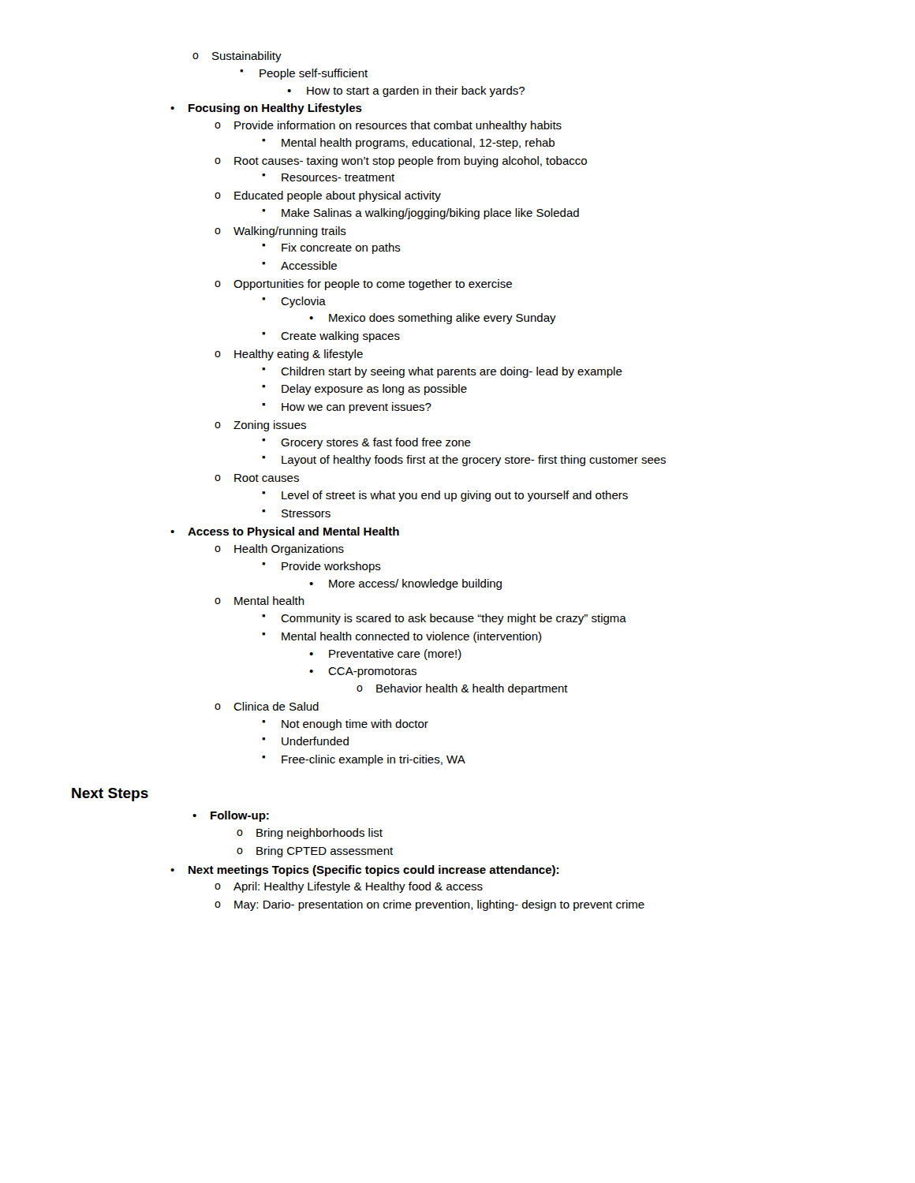Sustainability
People self-sufficient
How to start a garden in their back yards?
Focusing on Healthy Lifestyles
Provide information on resources that combat unhealthy habits
Mental health programs, educational, 12-step, rehab
Root causes- taxing won’t stop people from buying alcohol, tobacco
Resources- treatment
Educated people about physical activity
Make Salinas a walking/jogging/biking place like Soledad
Walking/running trails
Fix concreate on paths
Accessible
Opportunities for people to come together to exercise
Cyclovia
Mexico does something alike every Sunday
Create walking spaces
Healthy eating & lifestyle
Children start by seeing what parents are doing- lead by example
Delay exposure as long as possible
How we can prevent issues?
Zoning issues
Grocery stores & fast food free zone
Layout of healthy foods first at the grocery store- first thing customer sees
Root causes
Level of street is what you end up giving out to yourself and others
Stressors
Access to Physical and Mental Health
Health Organizations
Provide workshops
More access/ knowledge building
Mental health
Community is scared to ask because “they might be crazy” stigma
Mental health connected to violence (intervention)
Preventative care (more!)
CCA-promotoras
Behavior health & health department
Clinica de Salud
Not enough time with doctor
Underfunded
Free-clinic example in tri-cities, WA
Next Steps
Follow-up:
Bring neighborhoods list
Bring CPTED assessment
Next meetings Topics (Specific topics could increase attendance):
April: Healthy Lifestyle & Healthy food & access
May: Dario- presentation on crime prevention, lighting- design to prevent crime